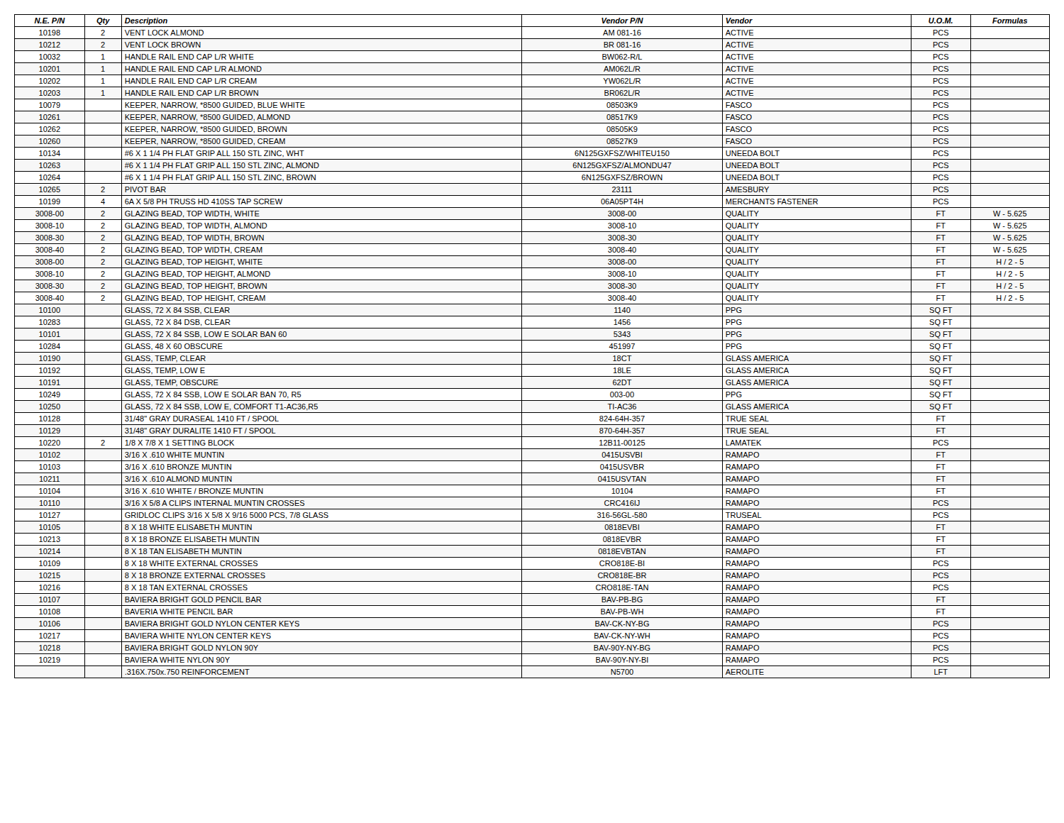| N.E. P/N | Qty | Description | Vendor P/N | Vendor | U.O.M. | Formulas |
| --- | --- | --- | --- | --- | --- | --- |
| 10198 | 2 | VENT LOCK ALMOND | AM 081-16 | ACTIVE | PCS | |
| 10212 | 2 | VENT LOCK BROWN | BR 081-16 | ACTIVE | PCS | |
| 10032 | 1 | HANDLE RAIL END CAP L/R WHITE | BW062-R/L | ACTIVE | PCS | |
| 10201 | 1 | HANDLE RAIL END CAP L/R ALMOND | AM062L/R | ACTIVE | PCS | |
| 10202 | 1 | HANDLE RAIL END CAP L/R CREAM | YW062L/R | ACTIVE | PCS | |
| 10203 | 1 | HANDLE RAIL END CAP L/R BROWN | BR062L/R | ACTIVE | PCS | |
| 10079 | | KEEPER, NARROW, *8500 GUIDED, BLUE WHITE | 08503K9 | FASCO | PCS | |
| 10261 | | KEEPER, NARROW, *8500 GUIDED, ALMOND | 08517K9 | FASCO | PCS | |
| 10262 | | KEEPER, NARROW, *8500 GUIDED, BROWN | 08505K9 | FASCO | PCS | |
| 10260 | | KEEPER, NARROW, *8500 GUIDED, CREAM | 08527K9 | FASCO | PCS | |
| 10134 | | #6 X 1 1/4 PH FLAT GRIP ALL 150 STL ZINC, WHT | 6N125GXFSZ/WHITEU150 | UNEEDA BOLT | PCS | |
| 10263 | | #6 X 1 1/4 PH FLAT GRIP ALL 150 STL ZINC, ALMOND | 6N125GXFSZ/ALMONDU47 | UNEEDA BOLT | PCS | |
| 10264 | | #6 X 1 1/4 PH FLAT GRIP ALL 150 STL ZINC, BROWN | 6N125GXFSZ/BROWN | UNEEDA BOLT | PCS | |
| 10265 | 2 | PIVOT BAR | 23111 | AMESBURY | PCS | |
| 10199 | 4 | 6A X 5/8 PH TRUSS HD 410SS TAP SCREW | 06A05PT4H | MERCHANTS FASTENER | PCS | |
| 3008-00 | 2 | GLAZING BEAD, TOP WIDTH, WHITE | 3008-00 | QUALITY | FT | W - 5.625 |
| 3008-10 | 2 | GLAZING BEAD, TOP WIDTH, ALMOND | 3008-10 | QUALITY | FT | W - 5.625 |
| 3008-30 | 2 | GLAZING BEAD, TOP WIDTH, BROWN | 3008-30 | QUALITY | FT | W - 5.625 |
| 3008-40 | 2 | GLAZING BEAD, TOP WIDTH, CREAM | 3008-40 | QUALITY | FT | W - 5.625 |
| 3008-00 | 2 | GLAZING BEAD, TOP HEIGHT, WHITE | 3008-00 | QUALITY | FT | H / 2 - 5 |
| 3008-10 | 2 | GLAZING BEAD, TOP HEIGHT, ALMOND | 3008-10 | QUALITY | FT | H / 2 - 5 |
| 3008-30 | 2 | GLAZING BEAD, TOP HEIGHT, BROWN | 3008-30 | QUALITY | FT | H / 2 - 5 |
| 3008-40 | 2 | GLAZING BEAD, TOP HEIGHT, CREAM | 3008-40 | QUALITY | FT | H / 2 - 5 |
| 10100 | | GLASS, 72 X 84 SSB, CLEAR | 1140 | PPG | SQ FT | |
| 10283 | | GLASS, 72 X 84 DSB, CLEAR | 1456 | PPG | SQ FT | |
| 10101 | | GLASS, 72 X 84 SSB, LOW E SOLAR BAN 60 | 5343 | PPG | SQ FT | |
| 10284 | | GLASS, 48 X 60 OBSCURE | 451997 | PPG | SQ FT | |
| 10190 | | GLASS, TEMP, CLEAR | 18CT | GLASS AMERICA | SQ FT | |
| 10192 | | GLASS, TEMP, LOW E | 18LE | GLASS AMERICA | SQ FT | |
| 10191 | | GLASS, TEMP, OBSCURE | 62DT | GLASS AMERICA | SQ FT | |
| 10249 | | GLASS, 72 X 84 SSB, LOW E SOLAR BAN 70, R5 | 003-00 | PPG | SQ FT | |
| 10250 | | GLASS, 72 X 84 SSB, LOW E, COMFORT T1-AC36,R5 | TI-AC36 | GLASS AMERICA | SQ FT | |
| 10128 | | 31/48" GRAY DURASEAL 1410 FT / SPOOL | 824-64H-357 | TRUE SEAL | FT | |
| 10129 | | 31/48" GRAY DURALITE 1410 FT / SPOOL | 870-64H-357 | TRUE SEAL | FT | |
| 10220 | 2 | 1/8 X 7/8 X 1 SETTING BLOCK | 12B11-00125 | LAMATEK | PCS | |
| 10102 | | 3/16 X .610 WHITE MUNTIN | 0415USVBI | RAMAPO | FT | |
| 10103 | | 3/16 X .610 BRONZE MUNTIN | 0415USVBR | RAMAPO | FT | |
| 10211 | | 3/16 X .610 ALMOND MUNTIN | 0415USVTAN | RAMAPO | FT | |
| 10104 | | 3/16 X .610 WHITE / BRONZE MUNTIN | 10104 | RAMAPO | FT | |
| 10110 | | 3/16 X 5/8 A CLIPS INTERNAL MUNTIN CROSSES | CRC416IJ | RAMAPO | PCS | |
| 10127 | | GRIDLOC CLIPS 3/16 X 5/8 X 9/16 5000 PCS, 7/8 GLASS | 316-56GL-580 | TRUSEAL | PCS | |
| 10105 | | 8 X 18 WHITE ELISABETH MUNTIN | 0818EVBI | RAMAPO | FT | |
| 10213 | | 8 X 18 BRONZE ELISABETH MUNTIN | 0818EVBR | RAMAPO | FT | |
| 10214 | | 8 X 18 TAN ELISABETH MUNTIN | 0818EVBTAN | RAMAPO | FT | |
| 10109 | | 8 X 18 WHITE EXTERNAL CROSSES | CRO818E-BI | RAMAPO | PCS | |
| 10215 | | 8 X 18 BRONZE EXTERNAL CROSSES | CRO818E-BR | RAMAPO | PCS | |
| 10216 | | 8 X 18 TAN EXTERNAL CROSSES | CRO818E-TAN | RAMAPO | PCS | |
| 10107 | | BAVIERA BRIGHT GOLD PENCIL BAR | BAV-PB-BG | RAMAPO | FT | |
| 10108 | | BAVERIA WHITE PENCIL BAR | BAV-PB-WH | RAMAPO | FT | |
| 10106 | | BAVIERA BRIGHT GOLD NYLON CENTER KEYS | BAV-CK-NY-BG | RAMAPO | PCS | |
| 10217 | | BAVIERA WHITE NYLON CENTER KEYS | BAV-CK-NY-WH | RAMAPO | PCS | |
| 10218 | | BAVIERA BRIGHT GOLD NYLON 90Y | BAV-90Y-NY-BG | RAMAPO | PCS | |
| 10219 | | BAVIERA WHITE NYLON 90Y | BAV-90Y-NY-BI | RAMAPO | PCS | |
| | | .316X.750x.750 REINFORCEMENT | N5700 | AEROLITE | LFT | |